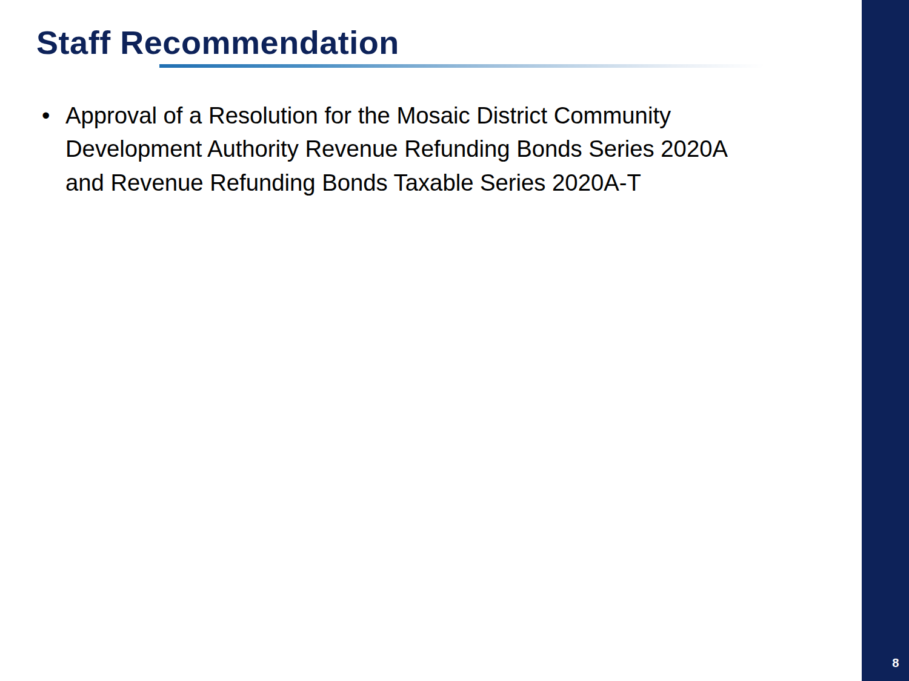Staff Recommendation
Approval of a Resolution for the Mosaic District Community Development Authority Revenue Refunding Bonds Series 2020A and Revenue Refunding Bonds Taxable Series 2020A-T
8